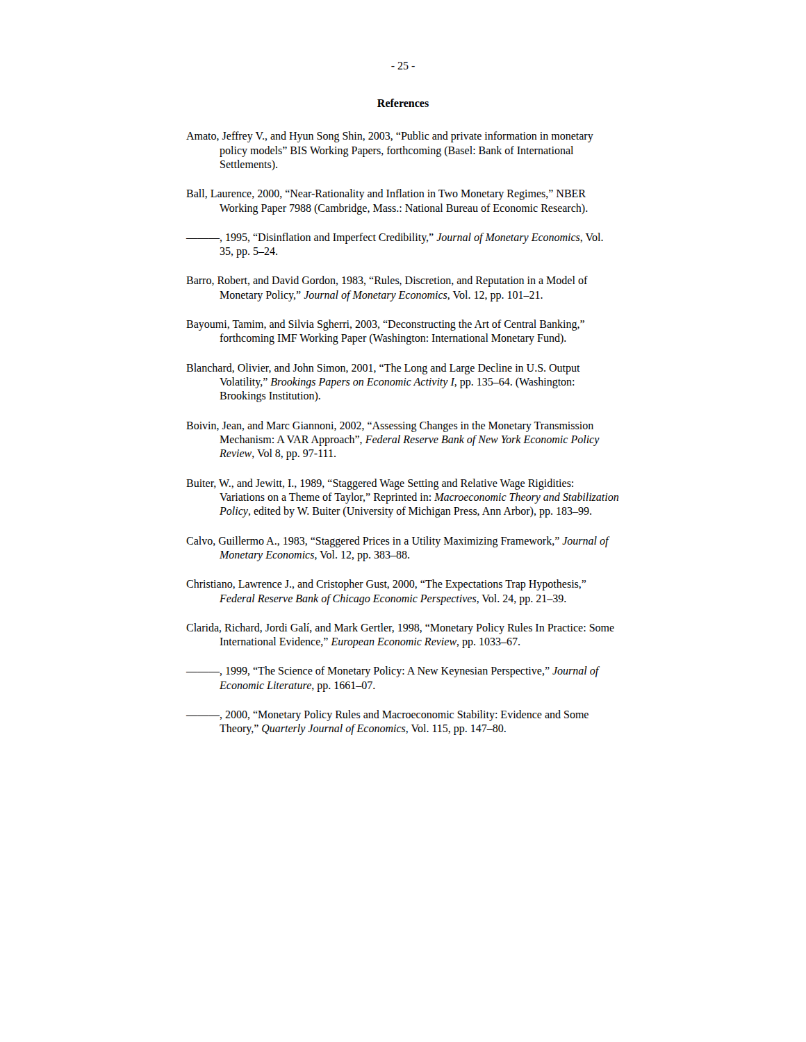- 25 -
References
Amato, Jeffrey V., and Hyun Song Shin, 2003, “Public and private information in monetary policy models” BIS Working Papers, forthcoming (Basel: Bank of International Settlements).
Ball, Laurence, 2000, “Near-Rationality and Inflation in Two Monetary Regimes,” NBER Working Paper 7988 (Cambridge, Mass.: National Bureau of Economic Research).
———, 1995, “Disinflation and Imperfect Credibility,” Journal of Monetary Economics, Vol. 35, pp. 5–24.
Barro, Robert, and David Gordon, 1983, “Rules, Discretion, and Reputation in a Model of Monetary Policy,” Journal of Monetary Economics, Vol. 12, pp. 101–21.
Bayoumi, Tamim, and Silvia Sgherri, 2003, “Deconstructing the Art of Central Banking,” forthcoming IMF Working Paper (Washington: International Monetary Fund).
Blanchard, Olivier, and John Simon, 2001, “The Long and Large Decline in U.S. Output Volatility,” Brookings Papers on Economic Activity I, pp. 135–64. (Washington: Brookings Institution).
Boivin, Jean, and Marc Giannoni, 2002, “Assessing Changes in the Monetary Transmission Mechanism: A VAR Approach”, Federal Reserve Bank of New York Economic Policy Review, Vol 8, pp. 97-111.
Buiter, W., and Jewitt, I., 1989, “Staggered Wage Setting and Relative Wage Rigidities: Variations on a Theme of Taylor,” Reprinted in: Macroeconomic Theory and Stabilization Policy, edited by W. Buiter (University of Michigan Press, Ann Arbor), pp. 183–99.
Calvo, Guillermo A., 1983, “Staggered Prices in a Utility Maximizing Framework,” Journal of Monetary Economics, Vol. 12, pp. 383–88.
Christiano, Lawrence J., and Cristopher Gust, 2000, “The Expectations Trap Hypothesis,” Federal Reserve Bank of Chicago Economic Perspectives, Vol. 24, pp. 21–39.
Clarida, Richard, Jordi Galí, and Mark Gertler, 1998, “Monetary Policy Rules In Practice: Some International Evidence,” European Economic Review, pp. 1033–67.
———, 1999, “The Science of Monetary Policy: A New Keynesian Perspective,” Journal of Economic Literature, pp. 1661–07.
———, 2000, “Monetary Policy Rules and Macroeconomic Stability: Evidence and Some Theory,” Quarterly Journal of Economics, Vol. 115, pp. 147–80.